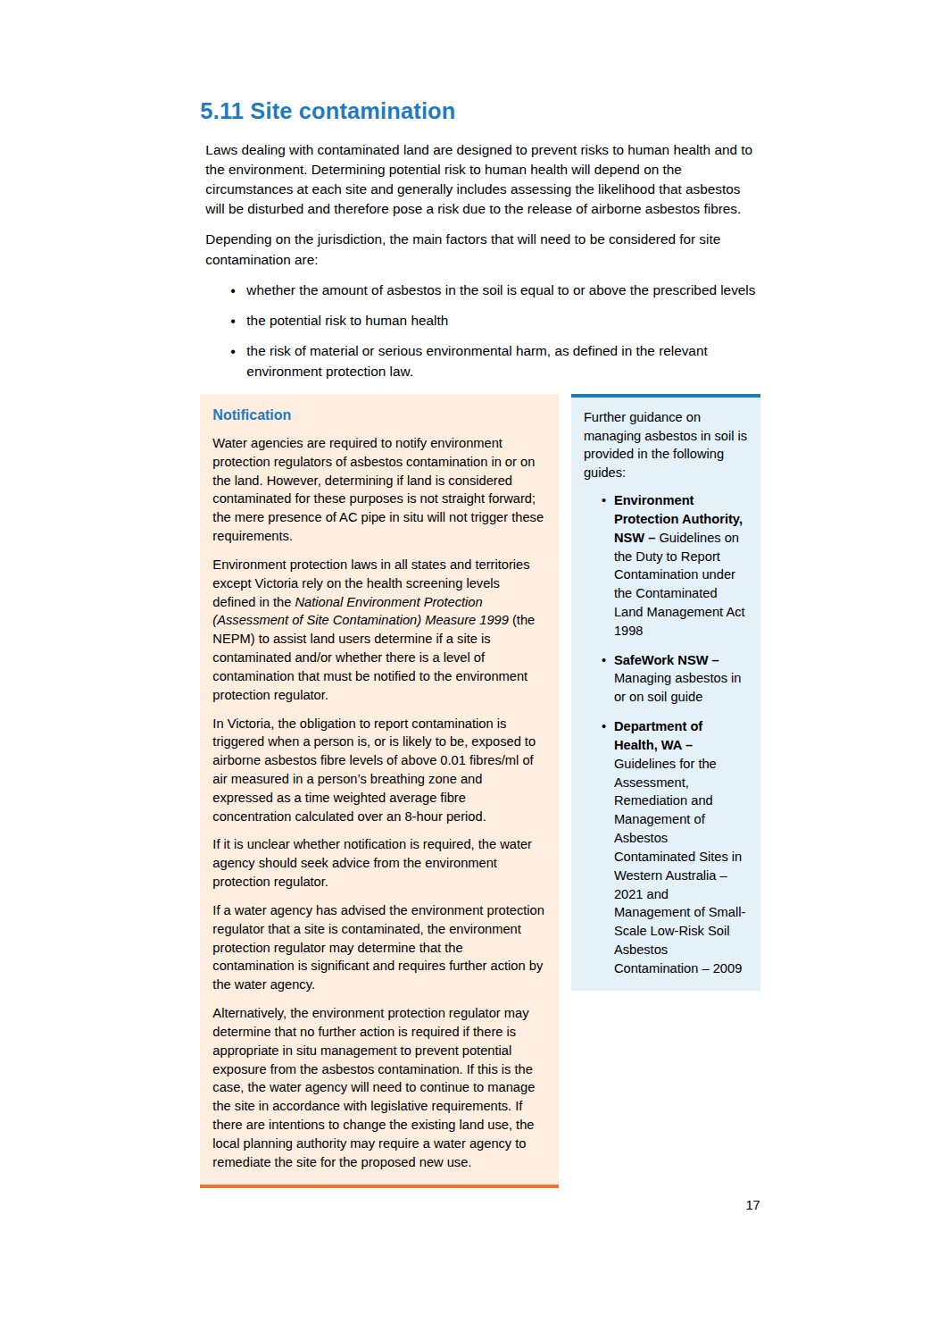5.11 Site contamination
Laws dealing with contaminated land are designed to prevent risks to human health and to the environment. Determining potential risk to human health will depend on the circumstances at each site and generally includes assessing the likelihood that asbestos will be disturbed and therefore pose a risk due to the release of airborne asbestos fibres.
Depending on the jurisdiction, the main factors that will need to be considered for site contamination are:
whether the amount of asbestos in the soil is equal to or above the prescribed levels
the potential risk to human health
the risk of material or serious environmental harm, as defined in the relevant environment protection law.
Notification
Water agencies are required to notify environment protection regulators of asbestos contamination in or on the land. However, determining if land is considered contaminated for these purposes is not straight forward; the mere presence of AC pipe in situ will not trigger these requirements.
Environment protection laws in all states and territories except Victoria rely on the health screening levels defined in the National Environment Protection (Assessment of Site Contamination) Measure 1999 (the NEPM) to assist land users determine if a site is contaminated and/or whether there is a level of contamination that must be notified to the environment protection regulator.
In Victoria, the obligation to report contamination is triggered when a person is, or is likely to be, exposed to airborne asbestos fibre levels of above 0.01 fibres/ml of air measured in a person’s breathing zone and expressed as a time weighted average fibre concentration calculated over an 8-hour period.
If it is unclear whether notification is required, the water agency should seek advice from the environment protection regulator.
If a water agency has advised the environment protection regulator that a site is contaminated, the environment protection regulator may determine that the contamination is significant and requires further action by the water agency.
Alternatively, the environment protection regulator may determine that no further action is required if there is appropriate in situ management to prevent potential exposure from the asbestos contamination. If this is the case, the water agency will need to continue to manage the site in accordance with legislative requirements. If there are intentions to change the existing land use, the local planning authority may require a water agency to remediate the site for the proposed new use.
Further guidance on managing asbestos in soil is provided in the following guides:
Environment Protection Authority, NSW – Guidelines on the Duty to Report Contamination under the Contaminated Land Management Act 1998
SafeWork NSW – Managing asbestos in or on soil guide
Department of Health, WA – Guidelines for the Assessment, Remediation and Management of Asbestos Contaminated Sites in Western Australia – 2021 and Management of Small-Scale Low-Risk Soil Asbestos Contamination – 2009
17